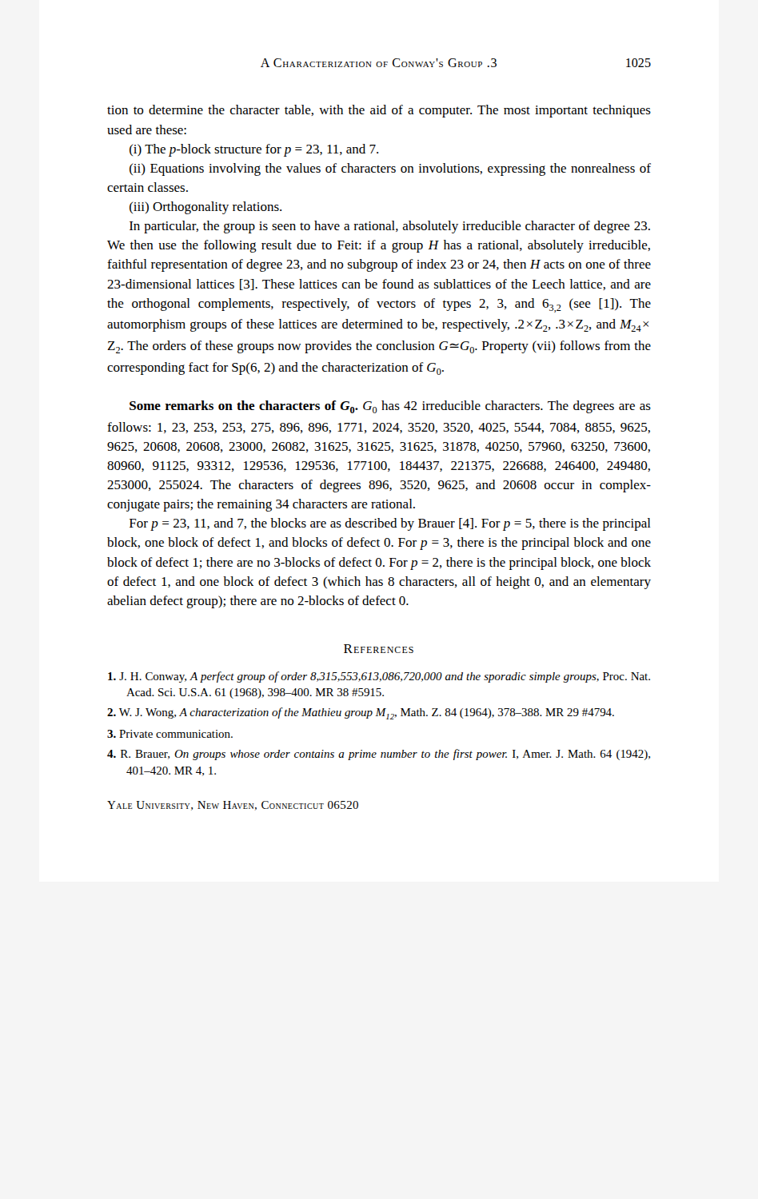A Characterization of Conway's Group .3 1025
tion to determine the character table, with the aid of a computer. The most important techniques used are these:
(i) The p-block structure for p = 23, 11, and 7.
(ii) Equations involving the values of characters on involutions, expressing the nonrealness of certain classes.
(iii) Orthogonality relations.
In particular, the group is seen to have a rational, absolutely irreducible character of degree 23. We then use the following result due to Feit: if a group H has a rational, absolutely irreducible, faithful representation of degree 23, and no subgroup of index 23 or 24, then H acts on one of three 23-dimensional lattices [3]. These lattices can be found as sublattices of the Leech lattice, and are the orthogonal complements, respectively, of vectors of types 2, 3, and 63,2 (see [1]). The automorphism groups of these lattices are determined to be, respectively, .2 × Z2, .3 × Z2, and M24 × Z2. The orders of these groups now provides the conclusion G≃G0. Property (vii) follows from the corresponding fact for Sp(6, 2) and the characterization of G0.
Some remarks on the characters of G0. G0 has 42 irreducible characters. The degrees are as follows: 1, 23, 253, 253, 275, 896, 896, 1771, 2024, 3520, 3520, 4025, 5544, 7084, 8855, 9625, 9625, 20608, 20608, 23000, 26082, 31625, 31625, 31625, 31878, 40250, 57960, 63250, 73600, 80960, 91125, 93312, 129536, 129536, 177100, 184437, 221375, 226688, 246400, 249480, 253000, 255024. The characters of degrees 896, 3520, 9625, and 20608 occur in complex-conjugate pairs; the remaining 34 characters are rational.
For p = 23, 11, and 7, the blocks are as described by Brauer [4]. For p = 5, there is the principal block, one block of defect 1, and blocks of defect 0. For p = 3, there is the principal block and one block of defect 1; there are no 3-blocks of defect 0. For p = 2, there is the principal block, one block of defect 1, and one block of defect 3 (which has 8 characters, all of height 0, and an elementary abelian defect group); there are no 2-blocks of defect 0.
References
1. J. H. Conway, A perfect group of order 8,315,553,613,086,720,000 and the sporadic simple groups, Proc. Nat. Acad. Sci. U.S.A. 61 (1968), 398–400. MR 38 #5915.
2. W. J. Wong, A characterization of the Mathieu group M12, Math. Z. 84 (1964), 378–388. MR 29 #4794.
3. Private communication.
4. R. Brauer, On groups whose order contains a prime number to the first power. I, Amer. J. Math. 64 (1942), 401–420. MR 4, 1.
Yale University, New Haven, Connecticut 06520